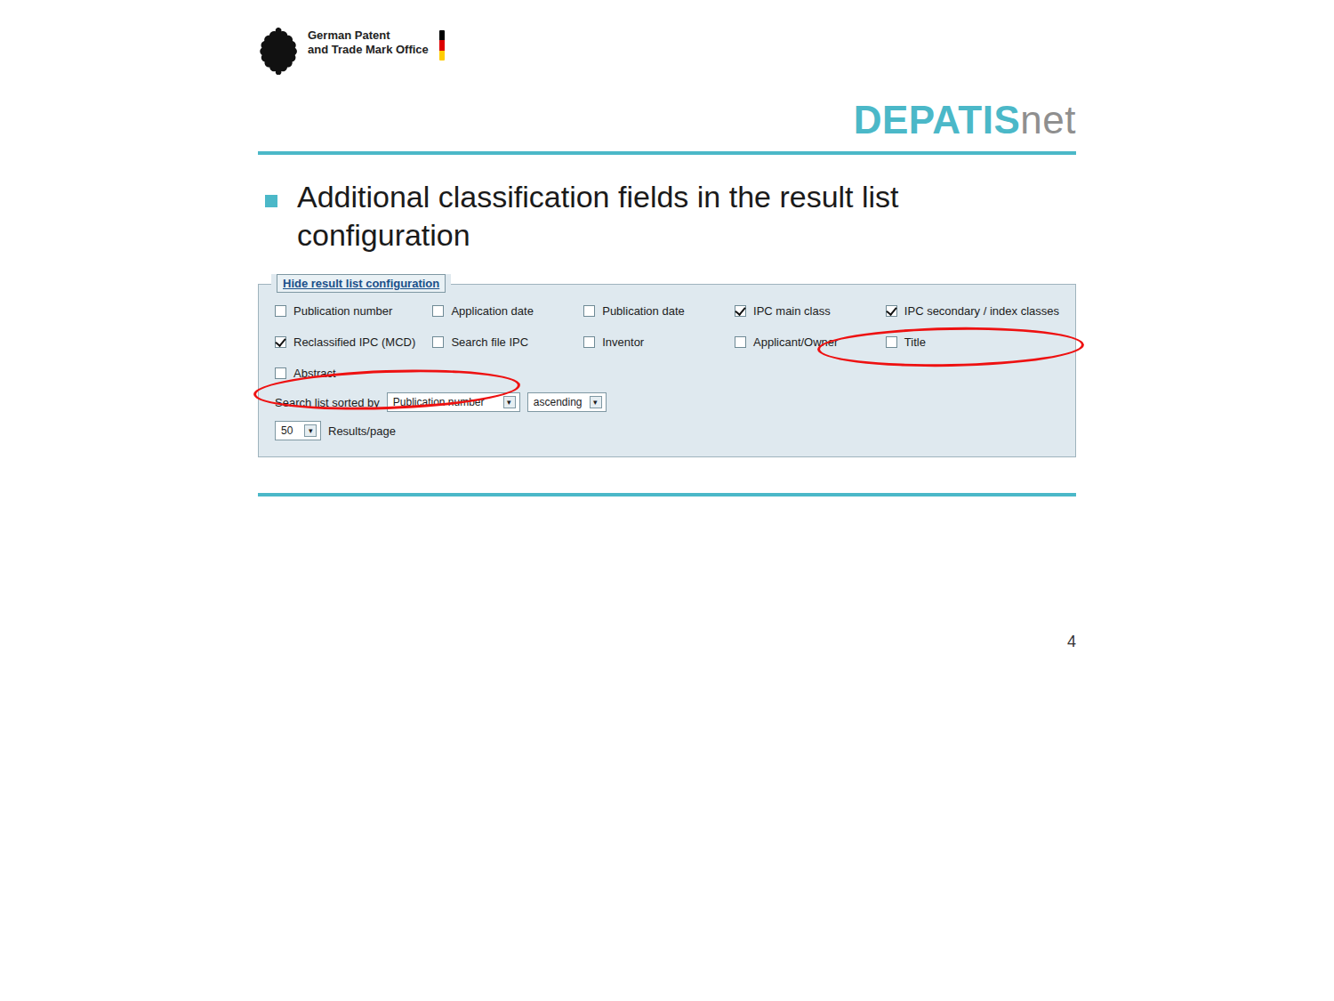German Patent
and Trade Mark Office
DEPATIS net
Additional classification fields in the result list configuration
Hide result list configuration
Publication number
Application date
Publication date
IPC main class
IPC secondary / index classes
Reclassified IPC (MCD)
Search file IPC
Inventor
Applicant/Owner
Title
Abstract
Search list sorted by Publication number ▾ ascending ▾
50 ▾ Results/page
4